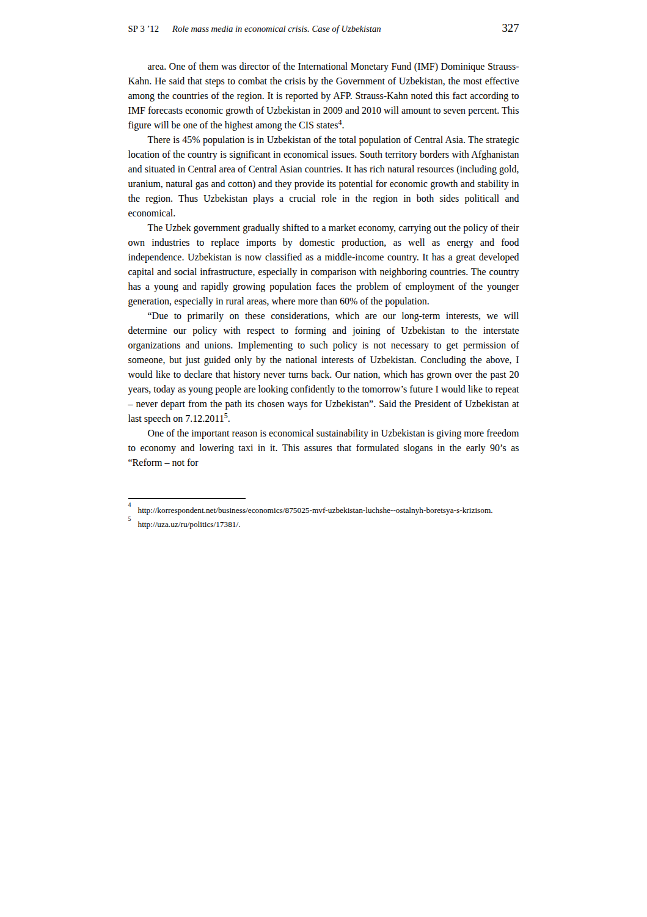SP 3 ’12 Role mass media in economical crisis. Case of Uzbekistan 327
area. One of them was director of the International Monetary Fund (IMF) Dominique Strauss-Kahn. He said that steps to combat the crisis by the Government of Uzbekistan, the most effective among the countries of the region. It is reported by AFP. Strauss-Kahn noted this fact according to IMF forecasts economic growth of Uzbekistan in 2009 and 2010 will amount to seven percent. This figure will be one of the highest among the CIS states4.
There is 45% population is in Uzbekistan of the total population of Central Asia. The strategic location of the country is significant in economical issues. South territory borders with Afghanistan and situated in Central area of Central Asian countries. It has rich natural resources (including gold, uranium, natural gas and cotton) and they provide its potential for economic growth and stability in the region. Thus Uzbekistan plays a crucial role in the region in both sides politicall and economical.
The Uzbek government gradually shifted to a market economy, carrying out the policy of their own industries to replace imports by domestic production, as well as energy and food independence. Uzbekistan is now classified as a middle-income country. It has a great developed capital and social infrastructure, especially in comparison with neighboring countries. The country has a young and rapidly growing population faces the problem of employment of the younger generation, especially in rural areas, where more than 60% of the population.
“Due to primarily on these considerations, which are our long-term interests, we will determine our policy with respect to forming and joining of Uzbekistan to the interstate organizations and unions. Implementing to such policy is not necessary to get permission of someone, but just guided only by the national interests of Uzbekistan. Concluding the above, I would like to declare that history never turns back. Our nation, which has grown over the past 20 years, today as young people are looking confidently to the tomorrow’s future I would like to repeat – never depart from the path its chosen ways for Uzbekistan”. Said the President of Uzbekistan at last speech on 7.12.20115.
One of the important reason is economical sustainability in Uzbekistan is giving more freedom to economy and lowering taxi in it. This assures that formulated slogans in the early 90’s as “Reform – not for
4 http://korrespondent.net/business/economics/875025-mvf-uzbekistan-luchshe--ostalnyh-boretsya-s-krizisom.
5 http://uza.uz/ru/politics/17381/.